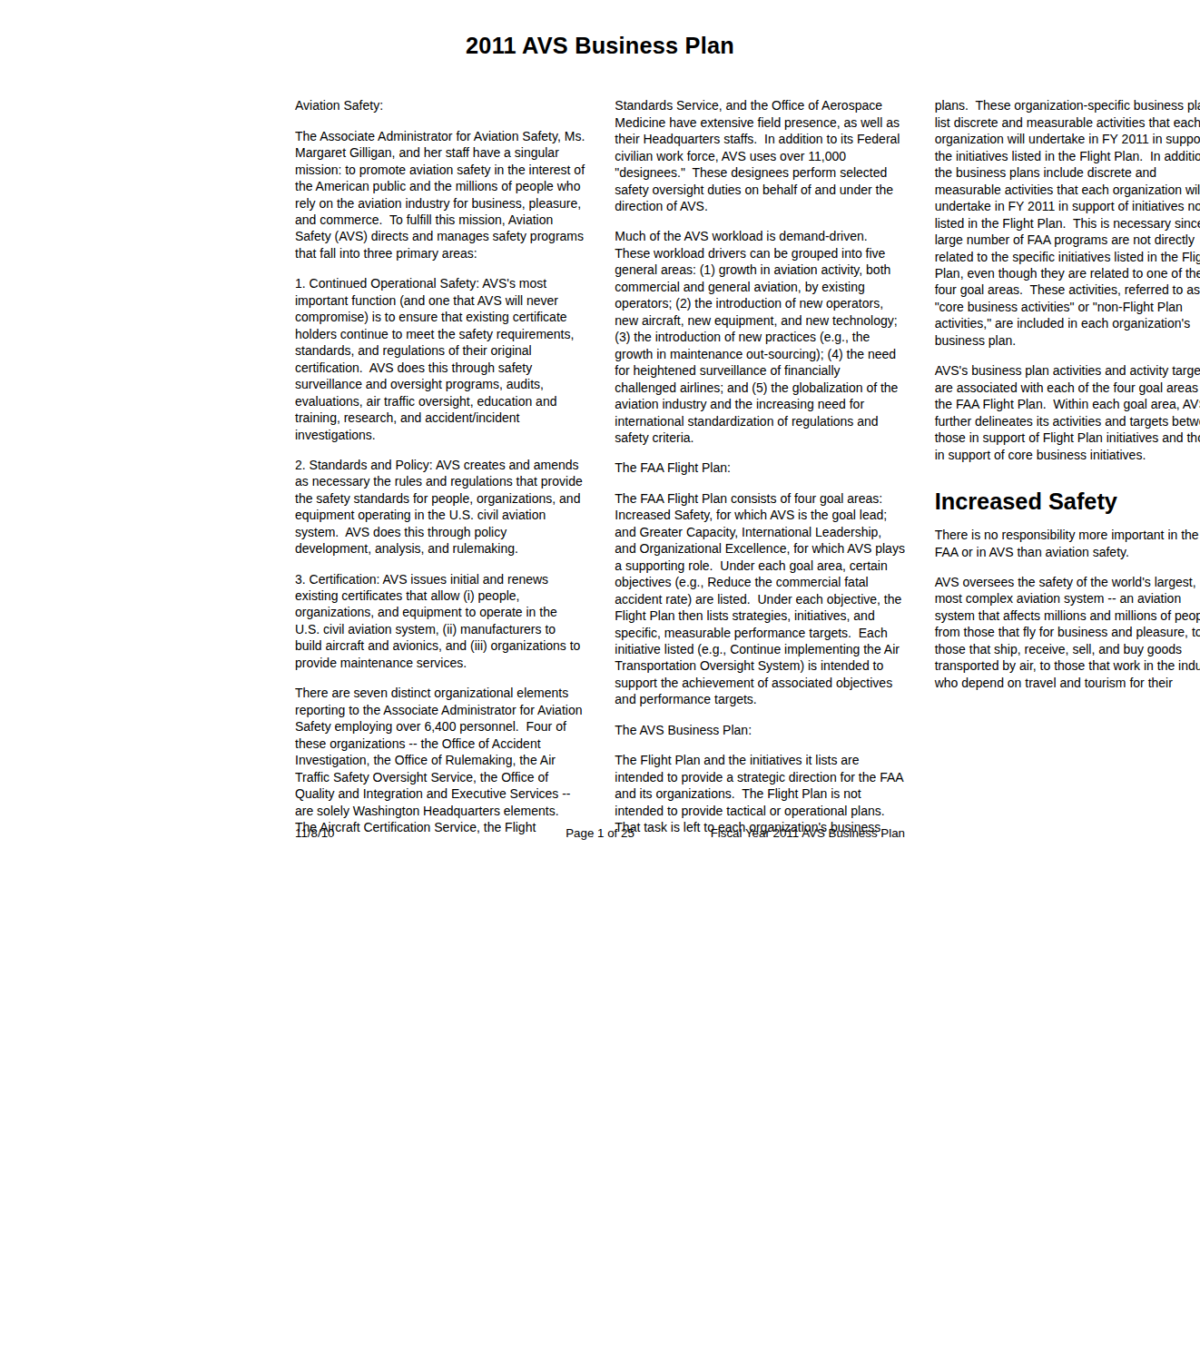2011 AVS Business Plan
Aviation Safety:
The Associate Administrator for Aviation Safety, Ms. Margaret Gilligan, and her staff have a singular mission: to promote aviation safety in the interest of the American public and the millions of people who rely on the aviation industry for business, pleasure, and commerce. To fulfill this mission, Aviation Safety (AVS) directs and manages safety programs that fall into three primary areas:
1. Continued Operational Safety: AVS's most important function (and one that AVS will never compromise) is to ensure that existing certificate holders continue to meet the safety requirements, standards, and regulations of their original certification. AVS does this through safety surveillance and oversight programs, audits, evaluations, air traffic oversight, education and training, research, and accident/incident investigations.
2. Standards and Policy: AVS creates and amends as necessary the rules and regulations that provide the safety standards for people, organizations, and equipment operating in the U.S. civil aviation system. AVS does this through policy development, analysis, and rulemaking.
3. Certification: AVS issues initial and renews existing certificates that allow (i) people, organizations, and equipment to operate in the U.S. civil aviation system, (ii) manufacturers to build aircraft and avionics, and (iii) organizations to provide maintenance services.
There are seven distinct organizational elements reporting to the Associate Administrator for Aviation Safety employing over 6,400 personnel. Four of these organizations -- the Office of Accident Investigation, the Office of Rulemaking, the Air Traffic Safety Oversight Service, the Office of Quality and Integration and Executive Services -- are solely Washington Headquarters elements. The Aircraft Certification Service, the Flight Standards Service, and the Office of Aerospace Medicine have extensive field presence, as well as their Headquarters staffs. In addition to its Federal civilian work force, AVS uses over 11,000 "designees." These designees perform selected safety oversight duties on behalf of and under the direction of AVS.
Much of the AVS workload is demand-driven. These workload drivers can be grouped into five general areas: (1) growth in aviation activity, both commercial and general aviation, by existing operators; (2) the introduction of new operators, new aircraft, new equipment, and new technology; (3) the introduction of new practices (e.g., the growth in maintenance out-sourcing); (4) the need for heightened surveillance of financially challenged airlines; and (5) the globalization of the aviation industry and the increasing need for international standardization of regulations and safety criteria.
The FAA Flight Plan:
The FAA Flight Plan consists of four goal areas: Increased Safety, for which AVS is the goal lead; and Greater Capacity, International Leadership, and Organizational Excellence, for which AVS plays a supporting role. Under each goal area, certain objectives (e.g., Reduce the commercial fatal accident rate) are listed. Under each objective, the Flight Plan then lists strategies, initiatives, and specific, measurable performance targets. Each initiative listed (e.g., Continue implementing the Air Transportation Oversight System) is intended to support the achievement of associated objectives and performance targets.
The AVS Business Plan:
The Flight Plan and the initiatives it lists are intended to provide a strategic direction for the FAA and its organizations. The Flight Plan is not intended to provide tactical or operational plans. That task is left to each organization's business plans. These organization-specific business plans list discrete and measurable activities that each organization will undertake in FY 2011 in support of the initiatives listed in the Flight Plan. In addition, the business plans include discrete and measurable activities that each organization will undertake in FY 2011 in support of initiatives not listed in the Flight Plan. This is necessary since a large number of FAA programs are not directly related to the specific initiatives listed in the Flight Plan, even though they are related to one of the four goal areas. These activities, referred to as "core business activities" or "non-Flight Plan activities," are included in each organization's business plan.
AVS's business plan activities and activity targets are associated with each of the four goal areas in the FAA Flight Plan. Within each goal area, AVS further delineates its activities and targets between those in support of Flight Plan initiatives and those in support of core business initiatives.
Increased Safety
There is no responsibility more important in the FAA or in AVS than aviation safety.
AVS oversees the safety of the world's largest, most complex aviation system -- an aviation system that affects millions and millions of people from those that fly for business and pleasure, to those that ship, receive, sell, and buy goods transported by air, to those that work in the industry who depend on travel and tourism for their
11/8/10 Page 1 of 25 Fiscal Year 2011 AVS Business Plan